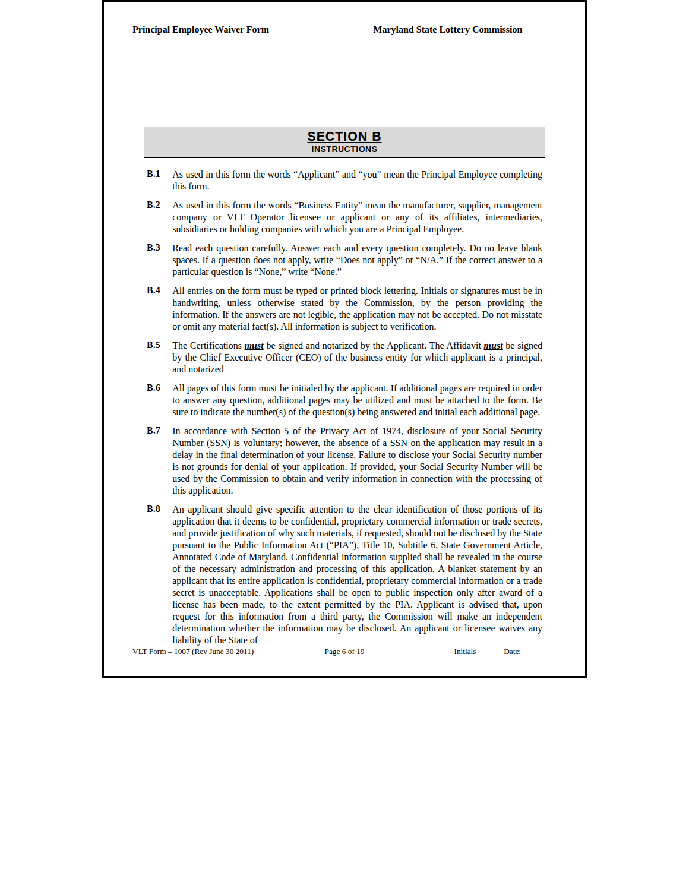Principal Employee Waiver Form
Maryland State Lottery Commission
SECTION B
INSTRUCTIONS
B.1
As used in this form the words “Applicant” and “you” mean the Principal Employee completing this form.
B.2
As used in this form the words “Business Entity” mean the manufacturer, supplier, management company or VLT Operator licensee or applicant or any of its affiliates, intermediaries, subsidiaries or holding companies with which you are a Principal Employee.
B.3
Read each question carefully. Answer each and every question completely. Do no leave blank spaces. If a question does not apply, write “Does not apply” or “N/A.” If the correct answer to a particular question is “None,” write “None.”
B.4
All entries on the form must be typed or printed block lettering. Initials or signatures must be in handwriting, unless otherwise stated by the Commission, by the person providing the information. If the answers are not legible, the application may not be accepted. Do not misstate or omit any material fact(s). All information is subject to verification.
B.5
The Certifications must be signed and notarized by the Applicant. The Affidavit must be signed by the Chief Executive Officer (CEO) of the business entity for which applicant is a principal, and notarized
B.6
All pages of this form must be initialed by the applicant. If additional pages are required in order to answer any question, additional pages may be utilized and must be attached to the form. Be sure to indicate the number(s) of the question(s) being answered and initial each additional page.
B.7
In accordance with Section 5 of the Privacy Act of 1974, disclosure of your Social Security Number (SSN) is voluntary; however, the absence of a SSN on the application may result in a delay in the final determination of your license. Failure to disclose your Social Security number is not grounds for denial of your application. If provided, your Social Security Number will be used by the Commission to obtain and verify information in connection with the processing of this application.
B.8
An applicant should give specific attention to the clear identification of those portions of its application that it deems to be confidential, proprietary commercial information or trade secrets, and provide justification of why such materials, if requested, should not be disclosed by the State pursuant to the Public Information Act (“PIA”), Title 10, Subtitle 6, State Government Article, Annotated Code of Maryland. Confidential information supplied shall be revealed in the course of the necessary administration and processing of this application. A blanket statement by an applicant that its entire application is confidential, proprietary commercial information or a trade secret is unacceptable. Applications shall be open to public inspection only after award of a license has been made, to the extent permitted by the PIA. Applicant is advised that, upon request for this information from a third party, the Commission will make an independent determination whether the information may be disclosed. An applicant or licensee waives any liability of the State of
VLT Form – 1007 (Rev June 30 2011)
Page 6 of 19
Initials_______Date:_________